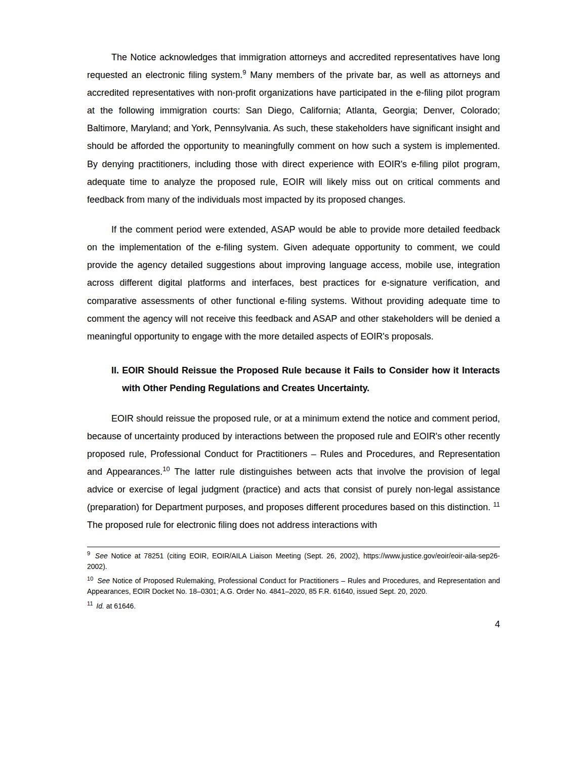The Notice acknowledges that immigration attorneys and accredited representatives have long requested an electronic filing system.9 Many members of the private bar, as well as attorneys and accredited representatives with non-profit organizations have participated in the e-filing pilot program at the following immigration courts: San Diego, California; Atlanta, Georgia; Denver, Colorado; Baltimore, Maryland; and York, Pennsylvania. As such, these stakeholders have significant insight and should be afforded the opportunity to meaningfully comment on how such a system is implemented. By denying practitioners, including those with direct experience with EOIR's e-filing pilot program, adequate time to analyze the proposed rule, EOIR will likely miss out on critical comments and feedback from many of the individuals most impacted by its proposed changes.
If the comment period were extended, ASAP would be able to provide more detailed feedback on the implementation of the e-filing system. Given adequate opportunity to comment, we could provide the agency detailed suggestions about improving language access, mobile use, integration across different digital platforms and interfaces, best practices for e-signature verification, and comparative assessments of other functional e-filing systems. Without providing adequate time to comment the agency will not receive this feedback and ASAP and other stakeholders will be denied a meaningful opportunity to engage with the more detailed aspects of EOIR's proposals.
II. EOIR Should Reissue the Proposed Rule because it Fails to Consider how it Interacts with Other Pending Regulations and Creates Uncertainty.
EOIR should reissue the proposed rule, or at a minimum extend the notice and comment period, because of uncertainty produced by interactions between the proposed rule and EOIR's other recently proposed rule, Professional Conduct for Practitioners – Rules and Procedures, and Representation and Appearances.10 The latter rule distinguishes between acts that involve the provision of legal advice or exercise of legal judgment (practice) and acts that consist of purely non-legal assistance (preparation) for Department purposes, and proposes different procedures based on this distinction. 11 The proposed rule for electronic filing does not address interactions with
9 See Notice at 78251 (citing EOIR, EOIR/AILA Liaison Meeting (Sept. 26, 2002), https://www.justice.gov/eoir/eoir-aila-sep26- 2002).
10 See Notice of Proposed Rulemaking, Professional Conduct for Practitioners – Rules and Procedures, and Representation and Appearances, EOIR Docket No. 18–0301; A.G. Order No. 4841–2020, 85 F.R. 61640, issued Sept. 20, 2020.
11 Id. at 61646.
4